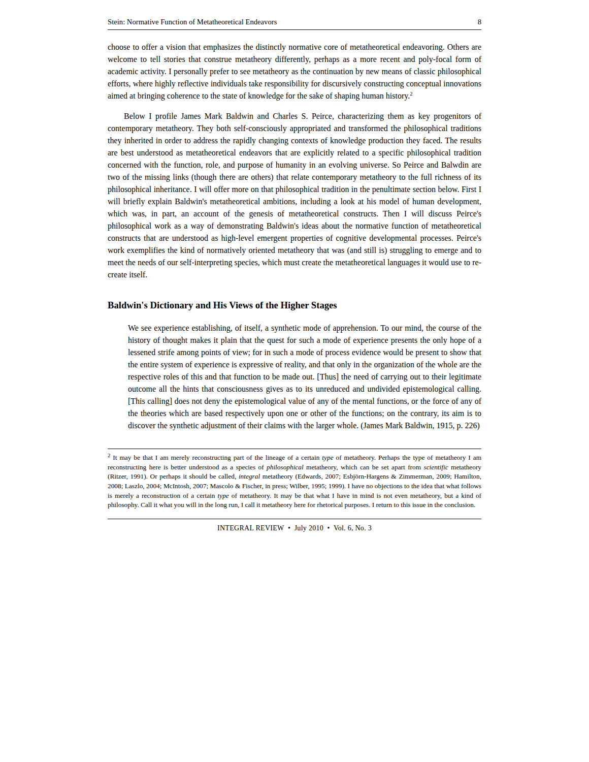Stein: Normative Function of Metatheoretical Endeavors 8
choose to offer a vision that emphasizes the distinctly normative core of metatheoretical endeavoring. Others are welcome to tell stories that construe metatheory differently, perhaps as a more recent and poly-focal form of academic activity. I personally prefer to see metatheory as the continuation by new means of classic philosophical efforts, where highly reflective individuals take responsibility for discursively constructing conceptual innovations aimed at bringing coherence to the state of knowledge for the sake of shaping human history.2
Below I profile James Mark Baldwin and Charles S. Peirce, characterizing them as key progenitors of contemporary metatheory. They both self-consciously appropriated and transformed the philosophical traditions they inherited in order to address the rapidly changing contexts of knowledge production they faced. The results are best understood as metatheoretical endeavors that are explicitly related to a specific philosophical tradition concerned with the function, role, and purpose of humanity in an evolving universe. So Peirce and Balwdin are two of the missing links (though there are others) that relate contemporary metatheory to the full richness of its philosophical inheritance. I will offer more on that philosophical tradition in the penultimate section below. First I will briefly explain Baldwin's metatheoretical ambitions, including a look at his model of human development, which was, in part, an account of the genesis of metatheoretical constructs. Then I will discuss Peirce's philosophical work as a way of demonstrating Baldwin's ideas about the normative function of metatheoretical constructs that are understood as high-level emergent properties of cognitive developmental processes. Peirce's work exemplifies the kind of normatively oriented metatheory that was (and still is) struggling to emerge and to meet the needs of our self-interpreting species, which must create the metatheoretical languages it would use to re-create itself.
Baldwin's Dictionary and His Views of the Higher Stages
We see experience establishing, of itself, a synthetic mode of apprehension. To our mind, the course of the history of thought makes it plain that the quest for such a mode of experience presents the only hope of a lessened strife among points of view; for in such a mode of process evidence would be present to show that the entire system of experience is expressive of reality, and that only in the organization of the whole are the respective roles of this and that function to be made out. [Thus] the need of carrying out to their legitimate outcome all the hints that consciousness gives as to its unreduced and undivided epistemological calling. [This calling] does not deny the epistemological value of any of the mental functions, or the force of any of the theories which are based respectively upon one or other of the functions; on the contrary, its aim is to discover the synthetic adjustment of their claims with the larger whole. (James Mark Baldwin, 1915, p. 226)
2 It may be that I am merely reconstructing part of the lineage of a certain type of metatheory. Perhaps the type of metatheory I am reconstructing here is better understood as a species of philosophical metatheory, which can be set apart from scientific metatheory (Ritzer, 1991). Or perhaps it should be called, integral metatheory (Edwards, 2007; Esbjörn-Hargens & Zimmerman, 2009; Hamilton, 2008; Laszlo, 2004; McIntosh, 2007; Mascolo & Fischer, in press; Wilber, 1995; 1999). I have no objections to the idea that what follows is merely a reconstruction of a certain type of metatheory. It may be that what I have in mind is not even metatheory, but a kind of philosophy. Call it what you will in the long run, I call it metatheory here for rhetorical purposes. I return to this issue in the conclusion.
INTEGRAL REVIEW • July 2010 • Vol. 6, No. 3